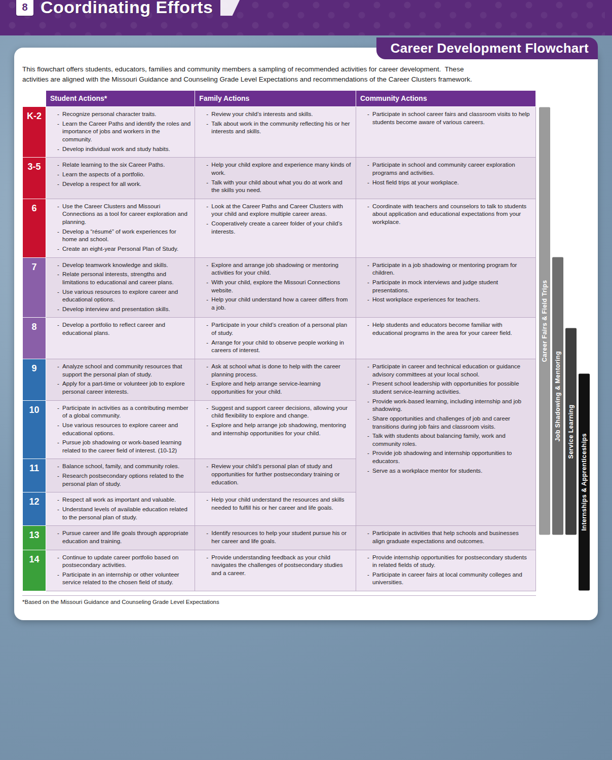8
Coordinating Efforts
Career Development Flowchart
This flowchart offers students, educators, families and community members a sampling of recommended activities for career development. These activities are aligned with the Missouri Guidance and Counseling Grade Level Expectations and recommendations of the Career Clusters framework.
| | Student Actions* | Family Actions | Community Actions |
| --- | --- | --- | --- |
| K-2 | Recognize personal character traits. Learn the Career Paths and identify the roles and importance of jobs and workers in the community. Develop individual work and study habits. | Review your child’s interests and skills. Talk about work in the community reflecting his or her interests and skills. | Participate in school career fairs and classroom visits to help students become aware of various careers. |
| 3-5 | Relate learning to the six Career Paths. Learn the aspects of a portfolio. Develop a respect for all work. | Help your child explore and experience many kinds of work. Talk with your child about what you do at work and the skills you need. | Participate in school and community career exploration programs and activities. Host field trips at your workplace. |
| 6 | Use the Career Clusters and Missouri Connections as a tool for career exploration and planning. Develop a “résumé” of work experiences for home and school. Create an eight-year Personal Plan of Study. | Look at the Career Paths and Career Clusters with your child and explore multiple career areas. Cooperatively create a career folder of your child’s interests. | Coordinate with teachers and counselors to talk to students about application and educational expectations from your workplace. |
| 7 | Develop teamwork knowledge and skills. Relate personal interests, strengths and limitations to educational and career plans. Use various resources to explore career and educational options. Develop interview and presentation skills. | Explore and arrange job shadowing or mentoring activities for your child. With your child, explore the Missouri Connections website. Help your child understand how a career differs from a job. | Participate in a job shadowing or mentoring program for children. Participate in mock interviews and judge student presentations. Host workplace experiences for teachers. |
| 8 | Develop a portfolio to reflect career and educational plans. | Participate in your child’s creation of a personal plan of study. Arrange for your child to observe people working in careers of interest. | Help students and educators become familiar with educational programs in the area for your career field. |
| 9 | Analyze school and community resources that support the personal plan of study. Apply for a part-time or volunteer job to explore personal career interests. | Ask at school what is done to help with the career planning process. Explore and help arrange service-learning opportunities for your child. | Participate in career and technical education or guidance advisory committees at your local school. Present school leadership with opportunities for possible student service-learning activities. Provide work-based learning, including internship and job shadowing. Share opportunities and challenges of job and career transitions during job fairs and classroom visits. Talk with students about balancing family, work and community roles. Provide job shadowing and internship opportunities to educators. Serve as a workplace mentor for students. |
| 10 | Participate in activities as a contributing member of a global community. Use various resources to explore career and educational options. Pursue job shadowing or work-based learning related to the career field of interest. (10-12) | Suggest and support career decisions, allowing your child flexibility to explore and change. Explore and help arrange job shadowing, mentoring and internship opportunities for your child. |
| 11 | Balance school, family, and community roles. Research postsecondary options related to the personal plan of study. | Review your child’s personal plan of study and opportunities for further postsecondary training or education. |
| 12 | Respect all work as important and valuable. Understand levels of available education related to the personal plan of study. | Help your child understand the resources and skills needed to fulfill his or her career and life goals. |
| 13 | Pursue career and life goals through appropriate education and training. | Identify resources to help your student pursue his or her career and life goals. | Participate in activities that help schools and businesses align graduate expectations and outcomes. |
| 14 | Continue to update career portfolio based on postsecondary activities. Participate in an internship or other volunteer service related to the chosen field of study. | Provide understanding feedback as your child navigates the challenges of postsecondary studies and a career. | Provide internship opportunities for postsecondary students in related fields of study. Participate in career fairs at local community colleges and universities. |
*Based on the Missouri Guidance and Counseling Grade Level Expectations
Career Fairs & Field Trips
Job Shadowing & Mentoring
Service Learning
Internships & Apprenticeships